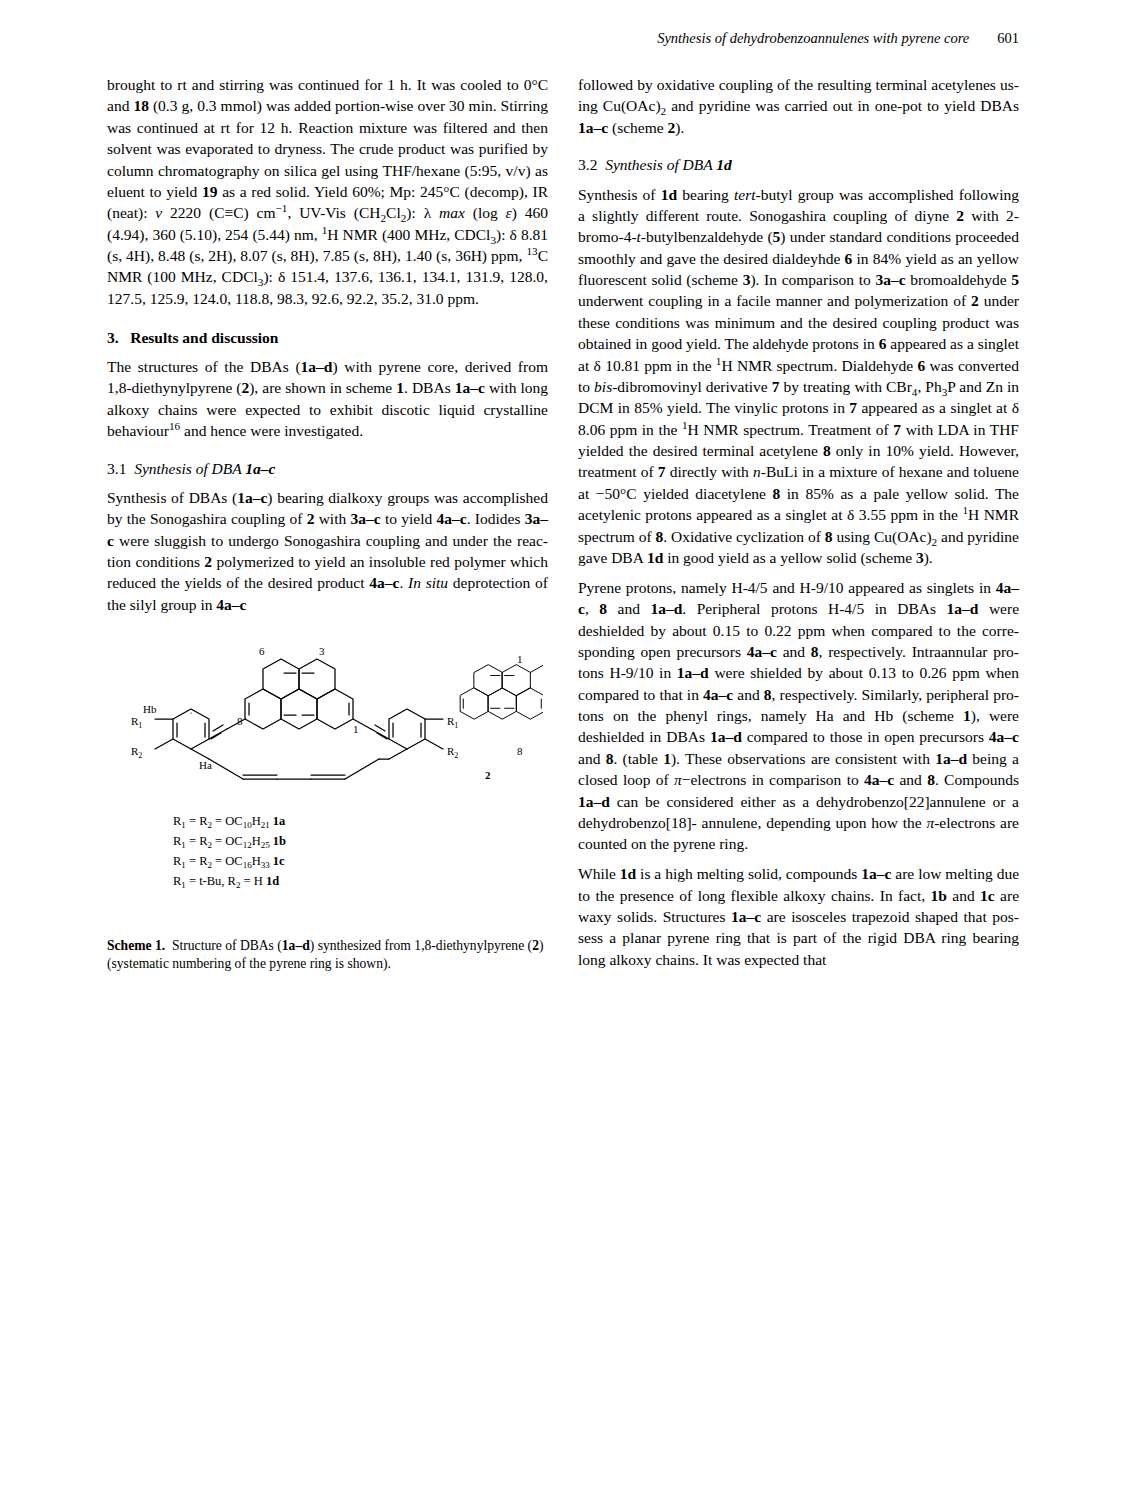Synthesis of dehydrobenzoannulenes with pyrene core 601
brought to rt and stirring was continued for 1 h. It was cooled to 0°C and 18 (0.3 g, 0.3 mmol) was added portion-wise over 30 min. Stirring was continued at rt for 12 h. Reaction mixture was filtered and then solvent was evaporated to dryness. The crude product was purified by column chromatography on silica gel using THF/hexane (5:95, v/v) as eluent to yield 19 as a red solid. Yield 60%; Mp: 245°C (decomp), IR (neat): ν 2220 (C≡C) cm−1, UV-Vis (CH2Cl2): λ max (log ε) 460 (4.94), 360 (5.10), 254 (5.44) nm, 1H NMR (400 MHz, CDCl3): δ 8.81 (s, 4H), 8.48 (s, 2H), 8.07 (s, 8H), 7.85 (s, 8H), 1.40 (s, 36H) ppm, 13C NMR (100 MHz, CDCl3): δ 151.4, 137.6, 136.1, 134.1, 131.9, 128.0, 127.5, 125.9, 124.0, 118.8, 98.3, 92.6, 92.2, 35.2, 31.0 ppm.
3. Results and discussion
The structures of the DBAs (1a–d) with pyrene core, derived from 1,8-diethynylpyrene (2), are shown in scheme 1. DBAs 1a–c with long alkoxy chains were expected to exhibit discotic liquid crystalline behaviour16 and hence were investigated.
3.1 Synthesis of DBA 1a–c
Synthesis of DBAs (1a–c) bearing dialkoxy groups was accomplished by the Sonogashira coupling of 2 with 3a–c to yield 4a–c. Iodides 3a–c were sluggish to undergo Sonogashira coupling and under the reaction conditions 2 polymerized to yield an insoluble red polymer which reduced the yields of the desired product 4a–c. In situ deprotection of the silyl group in 4a–c
6 3 8 1 Hb R1 R2 Ha R1 R2 1 8 2 R1 = R2 = OC10H21 1a R1 = R2 = OC12H25 1b R1 = R2 = OC16H33 1c R1 = t-Bu, R2 = H 1d
Scheme 1. Structure of DBAs (1a–d) synthesized from 1,8-diethynylpyrene (2)(systematic numbering of the pyrene ring is shown).
followed by oxidative coupling of the resulting terminal acetylenes using Cu(OAc)2 and pyridine was carried out in one-pot to yield DBAs 1a–c (scheme 2).
3.2 Synthesis of DBA 1d
Synthesis of 1d bearing tert-butyl group was accomplished following a slightly different route. Sonogashira coupling of diyne 2 with 2-bromo-4-t-butylbenzaldehyde (5) under standard conditions proceeded smoothly and gave the desired dialdeyhde 6 in 84% yield as an yellow fluorescent solid (scheme 3). In comparison to 3a–c bromoaldehyde 5 underwent coupling in a facile manner and polymerization of 2 under these conditions was minimum and the desired coupling product was obtained in good yield. The aldehyde protons in 6 appeared as a singlet at δ 10.81 ppm in the 1H NMR spectrum. Dialdehyde 6 was converted to bis-dibromovinyl derivative 7 by treating with CBr4, Ph3P and Zn in DCM in 85% yield. The vinylic protons in 7 appeared as a singlet at δ 8.06 ppm in the 1H NMR spectrum. Treatment of 7 with LDA in THF yielded the desired terminal acetylene 8 only in 10% yield. However, treatment of 7 directly with n-BuLi in a mixture of hexane and toluene at −50°C yielded diacetylene 8 in 85% as a pale yellow solid. The acetylenic protons appeared as a singlet at δ 3.55 ppm in the 1H NMR spectrum of 8. Oxidative cyclization of 8 using Cu(OAc)2 and pyridine gave DBA 1d in good yield as a yellow solid (scheme 3).
Pyrene protons, namely H-4/5 and H-9/10 appeared as singlets in 4a–c, 8 and 1a–d. Peripheral protons H-4/5 in DBAs 1a–d were deshielded by about 0.15 to 0.22 ppm when compared to the corresponding open precursors 4a–c and 8, respectively. Intraannular protons H-9/10 in 1a–d were shielded by about 0.13 to 0.26 ppm when compared to that in 4a–c and 8, respectively. Similarly, peripheral protons on the phenyl rings, namely Ha and Hb (scheme 1), were deshielded in DBAs 1a–d compared to those in open precursors 4a–c and 8. (table 1). These observations are consistent with 1a–d being a closed loop of π−electrons in comparison to 4a–c and 8. Compounds 1a–d can be considered either as a dehydrobenzo[22]annulene or a dehydrobenzo[18]- annulene, depending upon how the π-electrons are counted on the pyrene ring.
While 1d is a high melting solid, compounds 1a–c are low melting due to the presence of long flexible alkoxy chains. In fact, 1b and 1c are waxy solids. Structures 1a–c are isosceles trapezoid shaped that possess a planar pyrene ring that is part of the rigid DBA ring bearing long alkoxy chains. It was expected that